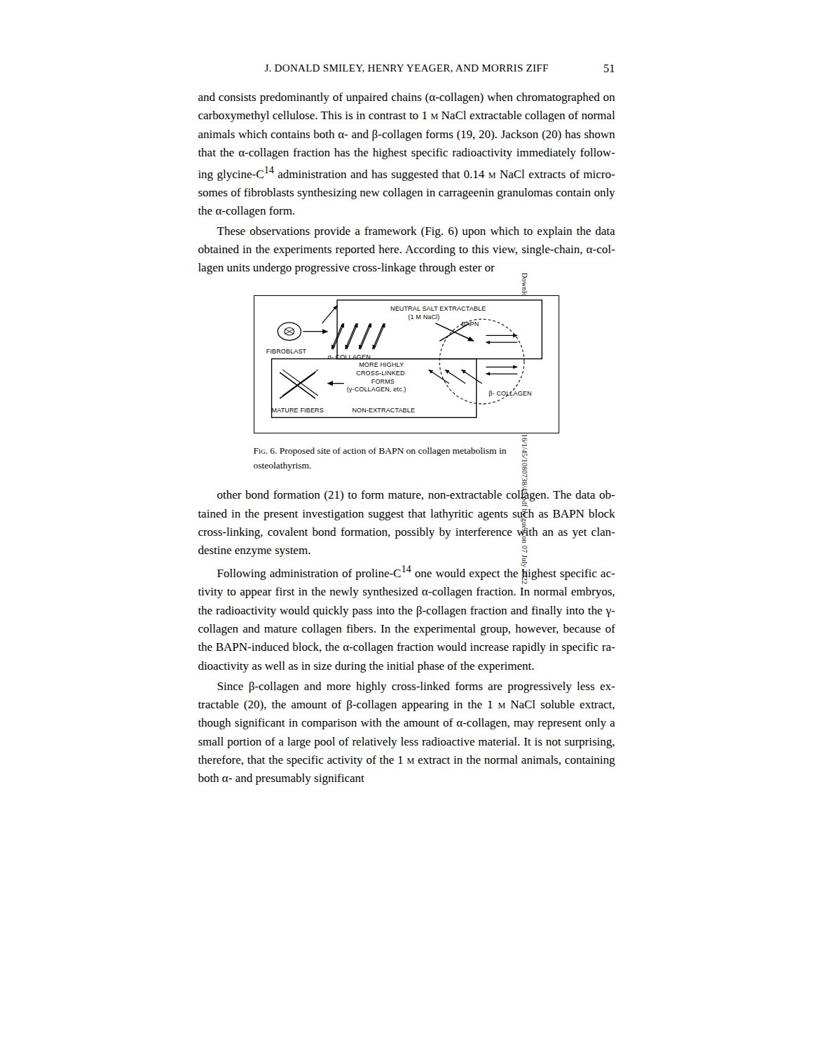Downloaded from http://rupress.org/jem/article-pdf/116/1/45/1080738/45.pdf by guest on 07 July 2022
J. DONALD SMILEY, HENRY YEAGER, AND MORRIS ZIFF 51
and consists predominantly of unpaired chains (α-collagen) when chromatographed on carboxymethyl cellulose. This is in contrast to 1 m NaCl extractable collagen of normal animals which contains both α- and β-collagen forms (19, 20). Jackson (20) has shown that the α-collagen fraction has the highest specific radioactivity immediately following glycine-C14 administration and has suggested that 0.14 m NaCl extracts of microsomes of fibroblasts synthesizing new collagen in carrageenin granulomas contain only the α-collagen form.
These observations provide a framework (Fig. 6) upon which to explain the data obtained in the experiments reported here. According to this view, single-chain, α-collagen units undergo progressive cross-linkage through ester or
FIBROBLAST α- COLLAGEN NEUTRAL SALT EXTRACTABLE (1 M NaCl) BAPN β- COLLAGEN MORE HIGHLY CROSS-LINKED FORMS (γ-COLLAGEN, etc.) MATURE FIBERS NON-EXTRACTABLE
Fig. 6. Proposed site of action of BAPN on collagen metabolism in osteolathyrism.
other bond formation (21) to form mature, non-extractable collagen. The data obtained in the present investigation suggest that lathyritic agents such as BAPN block cross-linking, covalent bond formation, possibly by interference with an as yet clandestine enzyme system.
Following administration of proline-C14 one would expect the highest specific activity to appear first in the newly synthesized α-collagen fraction. In normal embryos, the radioactivity would quickly pass into the β-collagen fraction and finally into the γ-collagen and mature collagen fibers. In the experimental group, however, because of the BAPN-induced block, the α-collagen fraction would increase rapidly in specific radioactivity as well as in size during the initial phase of the experiment.
Since β-collagen and more highly cross-linked forms are progressively less extractable (20), the amount of β-collagen appearing in the 1 m NaCl soluble extract, though significant in comparison with the amount of α-collagen, may represent only a small portion of a large pool of relatively less radioactive material. It is not surprising, therefore, that the specific activity of the 1 m extract in the normal animals, containing both α- and presumably significant